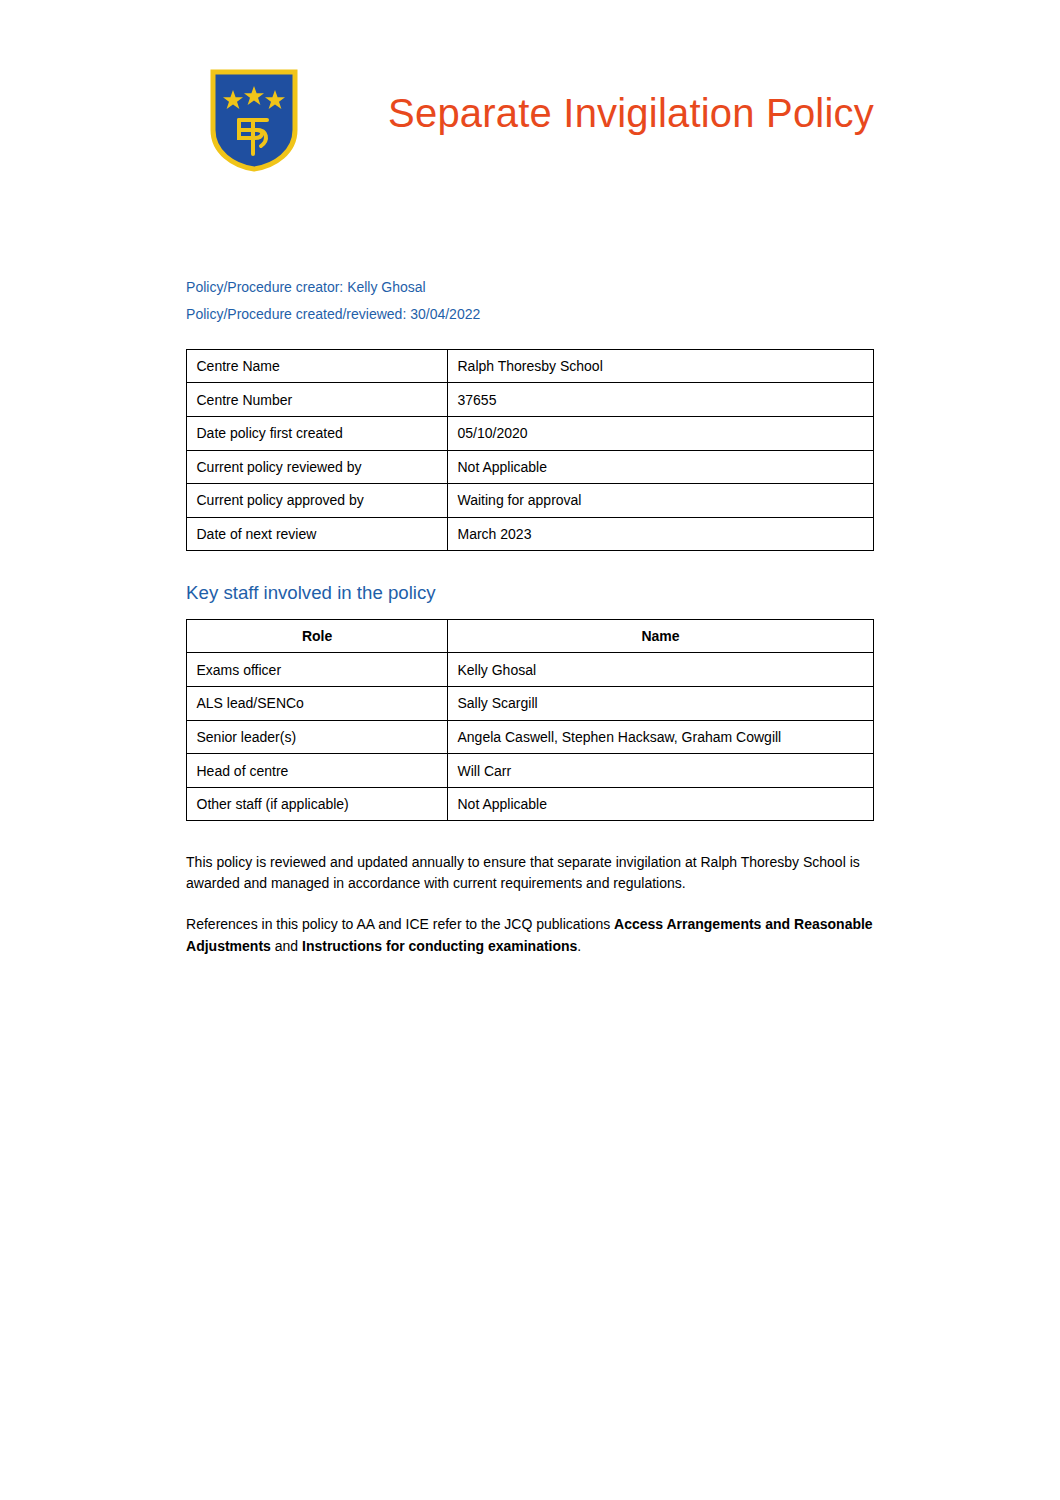Separate Invigilation Policy
Policy/Procedure creator: Kelly Ghosal
Policy/Procedure created/reviewed: 30/04/2022
| Centre Name | Ralph Thoresby School |
| Centre Number | 37655 |
| Date policy first created | 05/10/2020 |
| Current policy reviewed by | Not Applicable |
| Current policy approved by | Waiting for approval |
| Date of next review | March 2023 |
Key staff involved in the policy
| Role | Name |
| --- | --- |
| Exams officer | Kelly Ghosal |
| ALS lead/SENCo | Sally Scargill |
| Senior leader(s) | Angela Caswell, Stephen Hacksaw, Graham Cowgill |
| Head of centre | Will Carr |
| Other staff (if applicable) | Not Applicable |
This policy is reviewed and updated annually to ensure that separate invigilation at Ralph Thoresby School is awarded and managed in accordance with current requirements and regulations.
References in this policy to AA and ICE refer to the JCQ publications Access Arrangements and Reasonable Adjustments and Instructions for conducting examinations.